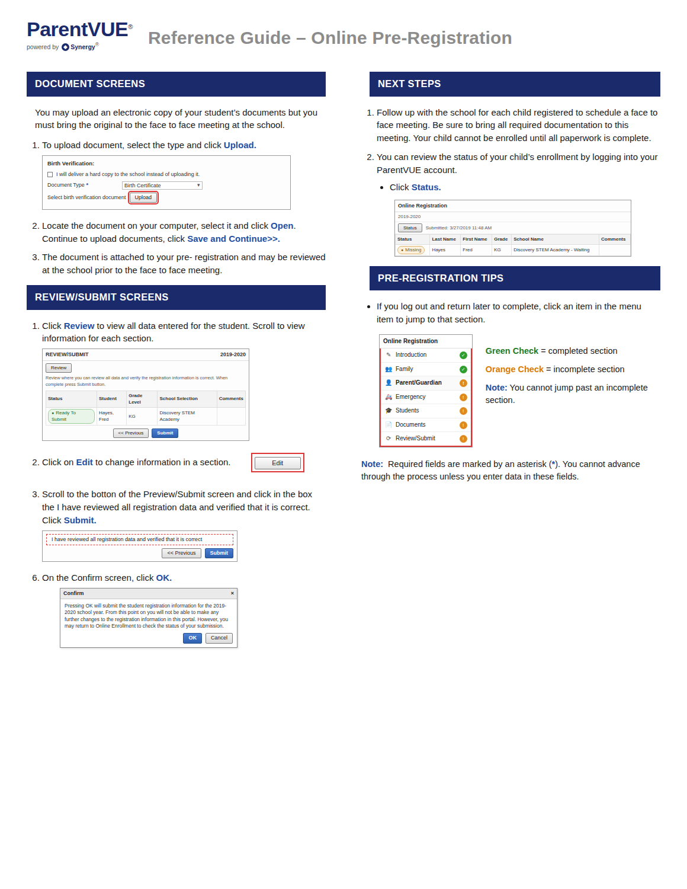ParentVUE®
powered by ◆Synergy®
Reference Guide – Online Pre-Registration
DOCUMENT SCREENS
You may upload an electronic copy of your student’s documents but you must bring the original to the face to face meeting at the school.
To upload document, select the type and click Upload.
Birth Verification:
I will deliver a hard copy to the school instead of uploading it.
Document Type * Birth Certificate
Select birth verification document Upload
Locate the document on your computer, select it and click Open. Continue to upload documents, click Save and Continue>>.
The document is attached to your pre- registration and may be reviewed at the school prior to the face to face meeting.
REVIEW/SUBMIT SCREENS
Click Review to view all data entered for the student. Scroll to view information for each section.
REVIEW/SUBMIT 2019-2020
Review
Review where you can review all data and verify the registration information is correct. When complete press Submit button.
| Status | Student | Grade Level | School Selection | Comments |
| --- | --- | --- | --- | --- |
| Ready To Submit | Hayes, Fred | KG | Discovery STEM Academy | |
<< Previous Submit
Click on Edit to change information in a section.
Edit
Scroll to the botton of the Preview/Submit screen and click in the box the I have reviewed all registration data and verified that it is correct. Click Submit.
I have reviewed all registration data and verified that it is correct
<< Previous Submit
On the Confirm screen, click OK.
Confirm×
Pressing OK will submit the student registration information for the 2019-2020 school year. From this point on you will not be able to make any further changes to the registration information in this portal. However, you may return to Online Enrollment to check the status of your submission.
OK Cancel
NEXT STEPS
Follow up with the school for each child registered to schedule a face to face meeting. Be sure to bring all required documentation to this meeting. Your child cannot be enrolled until all paperwork is complete.
You can review the status of your child’s enrollment by logging into your ParentVUE account.
Click Status.
Online Registration
2019-2020
Status Submitted: 3/27/2019 11:48 AM
| Status | Last Name | First Name | Grade | School Name | Comments |
| --- | --- | --- | --- | --- | --- |
| Missing | Hayes | Fred | KG | Discovery STEM Academy - Waiting | |
PRE-REGISTRATION TIPS
If you log out and return later to complete, click an item in the menu item to jump to that section.
Online Registration
✎Introduction✓
👥Family✓
👤Parent/Guardian!
🚑Emergency!
🎓Students!
📄Documents!
⟳Review/Submit!
Green Check = completed section
Orange Check = incomplete section
Note: You cannot jump past an incomplete section.
Note: Required fields are marked by an asterisk (*). You cannot advance through the process unless you enter data in these fields.